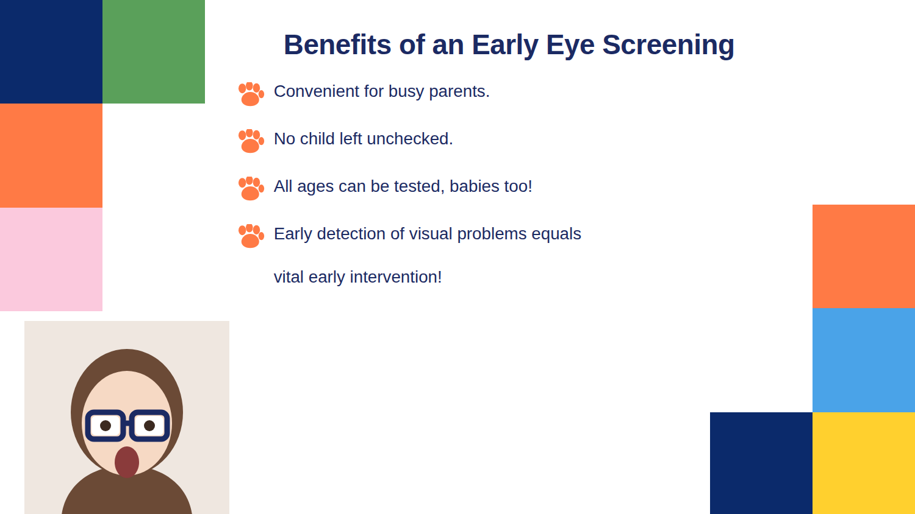Benefits of an Early Eye Screening
Convenient for busy parents.
No child left unchecked.
All ages can be tested, babies too!
Early detection of visual problems equals vital early intervention!